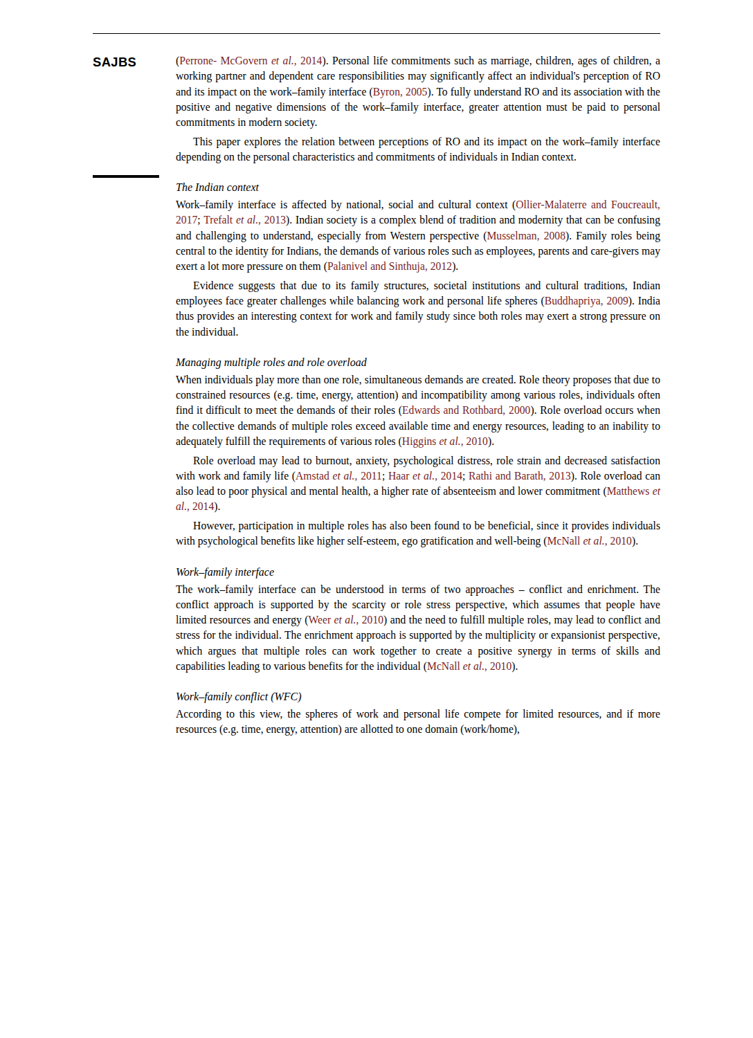SAJBS
(Perrone- McGovern et al., 2014). Personal life commitments such as marriage, children, ages of children, a working partner and dependent care responsibilities may significantly affect an individual's perception of RO and its impact on the work–family interface (Byron, 2005). To fully understand RO and its association with the positive and negative dimensions of the work–family interface, greater attention must be paid to personal commitments in modern society.
This paper explores the relation between perceptions of RO and its impact on the work–family interface depending on the personal characteristics and commitments of individuals in Indian context.
The Indian context
Work–family interface is affected by national, social and cultural context (Ollier-Malaterre and Foucreault, 2017; Trefalt et al., 2013). Indian society is a complex blend of tradition and modernity that can be confusing and challenging to understand, especially from Western perspective (Musselman, 2008). Family roles being central to the identity for Indians, the demands of various roles such as employees, parents and care-givers may exert a lot more pressure on them (Palanivel and Sinthuja, 2012).
Evidence suggests that due to its family structures, societal institutions and cultural traditions, Indian employees face greater challenges while balancing work and personal life spheres (Buddhapriya, 2009). India thus provides an interesting context for work and family study since both roles may exert a strong pressure on the individual.
Managing multiple roles and role overload
When individuals play more than one role, simultaneous demands are created. Role theory proposes that due to constrained resources (e.g. time, energy, attention) and incompatibility among various roles, individuals often find it difficult to meet the demands of their roles (Edwards and Rothbard, 2000). Role overload occurs when the collective demands of multiple roles exceed available time and energy resources, leading to an inability to adequately fulfill the requirements of various roles (Higgins et al., 2010).
Role overload may lead to burnout, anxiety, psychological distress, role strain and decreased satisfaction with work and family life (Amstad et al., 2011; Haar et al., 2014; Rathi and Barath, 2013). Role overload can also lead to poor physical and mental health, a higher rate of absenteeism and lower commitment (Matthews et al., 2014).
However, participation in multiple roles has also been found to be beneficial, since it provides individuals with psychological benefits like higher self-esteem, ego gratification and well-being (McNall et al., 2010).
Work–family interface
The work–family interface can be understood in terms of two approaches – conflict and enrichment. The conflict approach is supported by the scarcity or role stress perspective, which assumes that people have limited resources and energy (Weer et al., 2010) and the need to fulfill multiple roles, may lead to conflict and stress for the individual. The enrichment approach is supported by the multiplicity or expansionist perspective, which argues that multiple roles can work together to create a positive synergy in terms of skills and capabilities leading to various benefits for the individual (McNall et al., 2010).
Work–family conflict (WFC)
According to this view, the spheres of work and personal life compete for limited resources, and if more resources (e.g. time, energy, attention) are allotted to one domain (work/home),